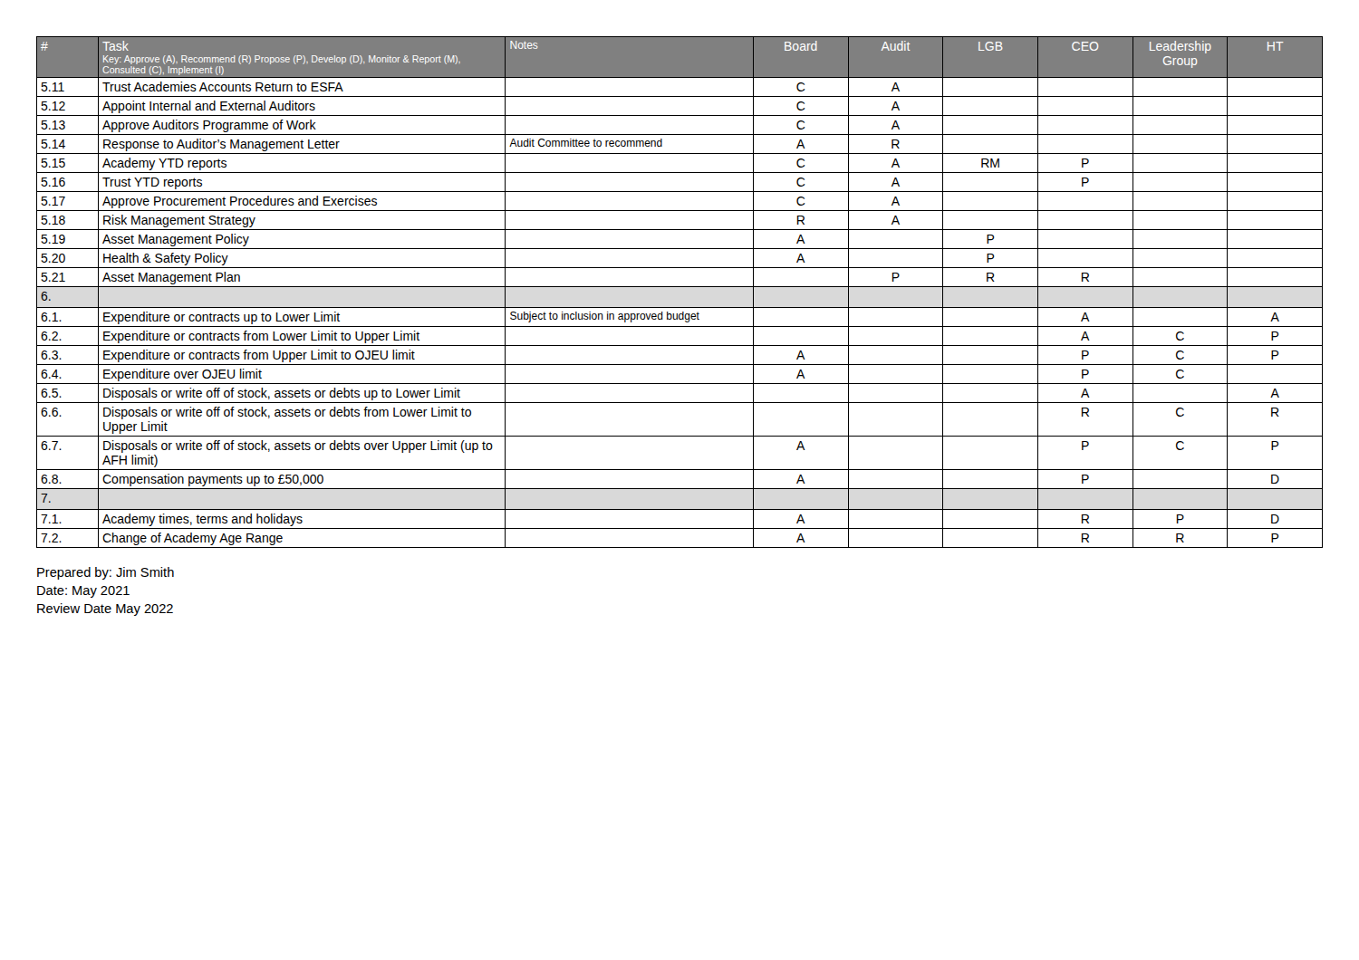| # | Task Key: Approve (A), Recommend (R) Propose (P), Develop (D), Monitor & Report (M), Consulted (C), Implement (I) | Notes | Board | Audit | LGB | CEO | Leadership Group | HT |
| --- | --- | --- | --- | --- | --- | --- | --- | --- |
| 5.11 | Trust Academies Accounts Return to ESFA | | C | A | | | | |
| 5.12 | Appoint Internal and External Auditors | | C | A | | | | |
| 5.13 | Approve Auditors Programme of Work | | C | A | | | | |
| 5.14 | Response to Auditor’s Management Letter | Audit Committee to recommend | A | R | | | | |
| 5.15 | Academy YTD reports | | C | A | RM | P | | |
| 5.16 | Trust YTD reports | | C | A | | P | | |
| 5.17 | Approve Procurement Procedures and Exercises | | C | A | | | | |
| 5.18 | Risk Management Strategy | | R | A | | | | |
| 5.19 | Asset Management Policy | | A | | P | | | |
| 5.20 | Health & Safety Policy | | A | | P | | | |
| 5.21 | Asset Management Plan | | | P | R | R | | |
| 6. | | | | | | | | |
| 6.1. | Expenditure or contracts up to Lower Limit | Subject to inclusion in approved budget | | | | A | | A |
| 6.2. | Expenditure or contracts from Lower Limit to Upper Limit | | | | | A | C | P |
| 6.3. | Expenditure or contracts from Upper Limit to OJEU limit | | A | | | P | C | P |
| 6.4. | Expenditure over OJEU limit | | A | | | P | C | |
| 6.5. | Disposals or write off of stock, assets or debts up to Lower Limit | | | | | A | | A |
| 6.6. | Disposals or write off of stock, assets or debts from Lower Limit to Upper Limit | | | | | R | C | R |
| 6.7. | Disposals or write off of stock, assets or debts over Upper Limit (up to AFH limit) | | A | | | P | C | P |
| 6.8. | Compensation payments up to £50,000 | | A | | | P | | D |
| 7. | | | | | | | | |
| 7.1. | Academy times, terms and holidays | | A | | | R | P | D |
| 7.2. | Change of Academy Age Range | | A | | | R | R | P |
Prepared by: Jim Smith
Date: May 2021
Review Date May 2022